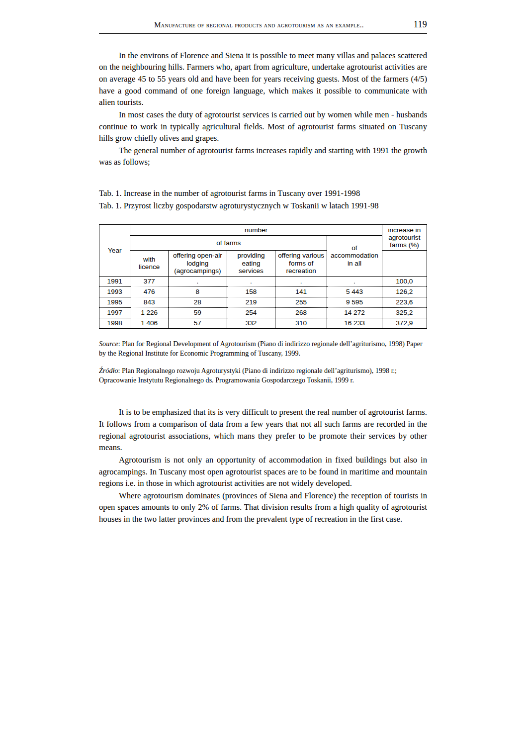Manufacture of regional products and agrotourism as an example..
119
In the environs of Florence and Siena it is possible to meet many villas and palaces scattered on the neighbouring hills. Farmers who, apart from agriculture, undertake agrotourist activities are on average 45 to 55 years old and have been for years receiving guests. Most of the farmers (4/5) have a good command of one foreign language, which makes it possible to communicate with alien tourists.
In most cases the duty of agrotourist services is carried out by women while men - husbands continue to work in typically agricultural fields. Most of agrotourist farms situated on Tuscany hills grow chiefly olives and grapes.
The general number of agrotourist farms increases rapidly and starting with 1991 the growth was as follows;
Tab. 1. Increase in the number of agrotourist farms in Tuscany over 1991-1998
Tab. 1. Przyrost liczby gospodarstw agroturystycznych w Toskanii w latach 1991-98
| Year | number | increase in agrotourist farms (%) |
| --- | --- | --- |
| of farms | of accommodation in all |
| with licence | offering open-air lodging (agrocampings) | providing eating services | offering various forms of recreation | |
| 1991 | 377 | . | . | . | . | 100,0 |
| 1993 | 476 | 8 | 158 | 141 | 5 443 | 126,2 |
| 1995 | 843 | 28 | 219 | 255 | 9 595 | 223,6 |
| 1997 | 1 226 | 59 | 254 | 268 | 14 272 | 325,2 |
| 1998 | 1 406 | 57 | 332 | 310 | 16 233 | 372,9 |
Source: Plan for Regional Development of Agrotourism (Piano di indirizzo regionale dell’agriturismo, 1998) Paper by the Regional Institute for Economic Programming of Tuscany, 1999.
Źródło: Plan Regionalnego rozwoju Agroturystyki (Piano di indirizzo regionale dell’agriturismo), 1998 r.; Opracowanie Instytutu Regionalnego ds. Programowania Gospodarczego Toskanii, 1999 r.
It is to be emphasized that its is very difficult to present the real number of agrotourist farms. It follows from a comparison of data from a few years that not all such farms are recorded in the regional agrotourist associations, which mans they prefer to be promote their services by other means.
Agrotourism is not only an opportunity of accommodation in fixed buildings but also in agrocampings. In Tuscany most open agrotourist spaces are to be found in maritime and mountain regions i.e. in those in which agrotourist activities are not widely developed.
Where agrotourism dominates (provinces of Siena and Florence) the reception of tourists in open spaces amounts to only 2% of farms. That division results from a high quality of agrotourist houses in the two latter provinces and from the prevalent type of recreation in the first case.